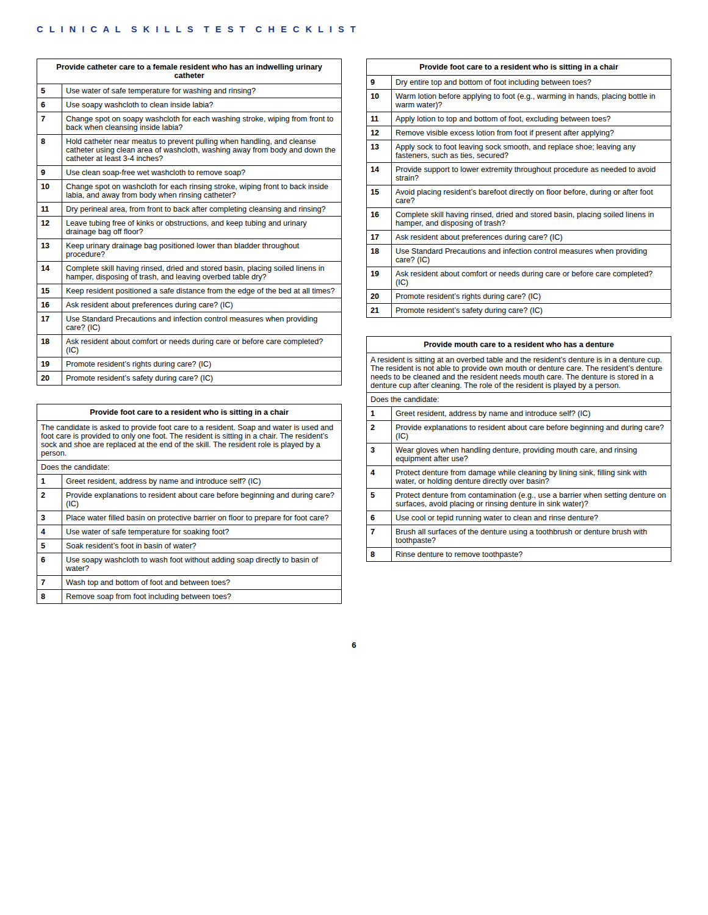C L I N I C A L S K I L L S T E S T C H E C K L I S T
| Provide catheter care to a female resident who has an indwelling urinary catheter |
| --- |
| 5 | Use water of safe temperature for washing and rinsing? |
| 6 | Use soapy washcloth to clean inside labia? |
| 7 | Change spot on soapy washcloth for each washing stroke, wiping from front to back when cleansing inside labia? |
| 8 | Hold catheter near meatus to prevent pulling when handling, and cleanse catheter using clean area of washcloth, washing away from body and down the catheter at least 3-4 inches? |
| 9 | Use clean soap-free wet washcloth to remove soap? |
| 10 | Change spot on washcloth for each rinsing stroke, wiping front to back inside labia, and away from body when rinsing catheter? |
| 11 | Dry perineal area, from front to back after completing cleansing and rinsing? |
| 12 | Leave tubing free of kinks or obstructions, and keep tubing and urinary drainage bag off floor? |
| 13 | Keep urinary drainage bag positioned lower than bladder throughout procedure? |
| 14 | Complete skill having rinsed, dried and stored basin, placing soiled linens in hamper, disposing of trash, and leaving overbed table dry? |
| 15 | Keep resident positioned a safe distance from the edge of the bed at all times? |
| 16 | Ask resident about preferences during care? (IC) |
| 17 | Use Standard Precautions and infection control measures when providing care? (IC) |
| 18 | Ask resident about comfort or needs during care or before care completed? (IC) |
| 19 | Promote resident’s rights during care? (IC) |
| 20 | Promote resident’s safety during care? (IC) |
| Provide foot care to a resident who is sitting in a chair |
| --- |
| The candidate is asked to provide foot care to a resident. Soap and water is used and foot care is provided to only one foot. The resident is sitting in a chair. The resident’s sock and shoe are replaced at the end of the skill. The resident role is played by a person. |
| Does the candidate: |
| 1 | Greet resident, address by name and introduce self? (IC) |
| 2 | Provide explanations to resident about care before beginning and during care? (IC) |
| 3 | Place water filled basin on protective barrier on floor to prepare for foot care? |
| 4 | Use water of safe temperature for soaking foot? |
| 5 | Soak resident’s foot in basin of water? |
| 6 | Use soapy washcloth to wash foot without adding soap directly to basin of water? |
| 7 | Wash top and bottom of foot and between toes? |
| 8 | Remove soap from foot including between toes? |
| Provide foot care to a resident who is sitting in a chair |
| --- |
| 9 | Dry entire top and bottom of foot including between toes? |
| 10 | Warm lotion before applying to foot (e.g., warming in hands, placing bottle in warm water)? |
| 11 | Apply lotion to top and bottom of foot, excluding between toes? |
| 12 | Remove visible excess lotion from foot if present after applying? |
| 13 | Apply sock to foot leaving sock smooth, and replace shoe; leaving any fasteners, such as ties, secured? |
| 14 | Provide support to lower extremity throughout procedure as needed to avoid strain? |
| 15 | Avoid placing resident’s barefoot directly on floor before, during or after foot care? |
| 16 | Complete skill having rinsed, dried and stored basin, placing soiled linens in hamper, and disposing of trash? |
| 17 | Ask resident about preferences during care? (IC) |
| 18 | Use Standard Precautions and infection control measures when providing care? (IC) |
| 19 | Ask resident about comfort or needs during care or before care completed? (IC) |
| 20 | Promote resident’s rights during care? (IC) |
| 21 | Promote resident’s safety during care? (IC) |
| Provide mouth care to a resident who has a denture |
| --- |
| A resident is sitting at an overbed table and the resident’s denture is in a denture cup. The resident is not able to provide own mouth or denture care. The resident’s denture needs to be cleaned and the resident needs mouth care. The denture is stored in a denture cup after cleaning. The role of the resident is played by a person. |
| Does the candidate: |
| 1 | Greet resident, address by name and introduce self? (IC) |
| 2 | Provide explanations to resident about care before beginning and during care? (IC) |
| 3 | Wear gloves when handling denture, providing mouth care, and rinsing equipment after use? |
| 4 | Protect denture from damage while cleaning by lining sink, filling sink with water, or holding denture directly over basin? |
| 5 | Protect denture from contamination (e.g., use a barrier when setting denture on surfaces, avoid placing or rinsing denture in sink water)? |
| 6 | Use cool or tepid running water to clean and rinse denture? |
| 7 | Brush all surfaces of the denture using a toothbrush or denture brush with toothpaste? |
| 8 | Rinse denture to remove toothpaste? |
6